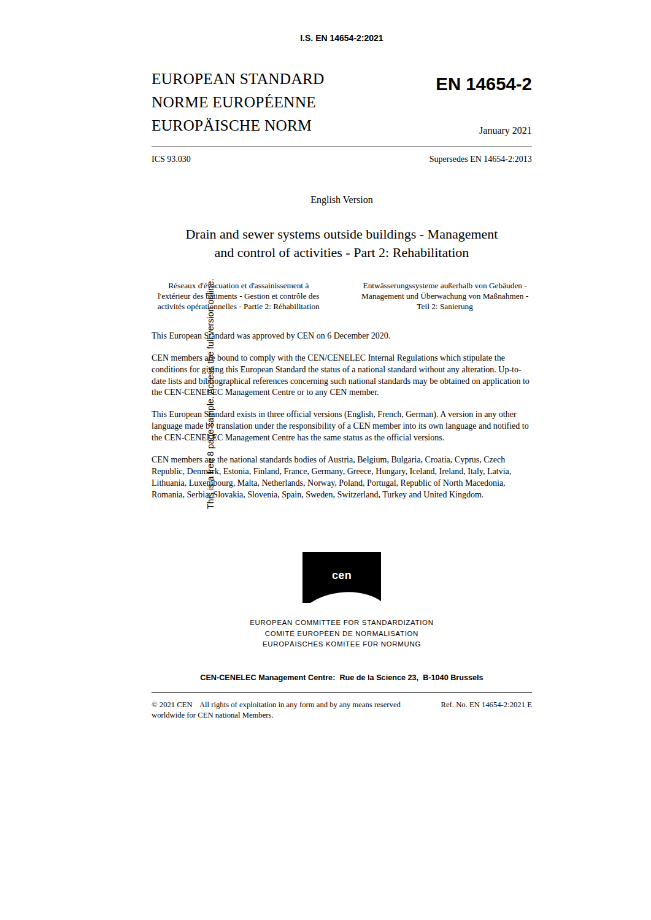This is a free 8 page sample. Access the full version online.
I.S. EN 14654-2:2021
EUROPEAN STANDARD
NORME EUROPÉENNE
EUROPÄISCHE NORM
EN 14654-2
January 2021
ICS 93.030 Supersedes EN 14654-2:2013
English Version
Drain and sewer systems outside buildings - Management
and control of activities - Part 2: Rehabilitation
Réseaux d'évacuation et d'assainissement à l'extérieur des bâtiments - Gestion et contrôle des activités opérationnelles - Partie 2: Réhabilitation
Entwässerungssysteme außerhalb von Gebäuden - Management und Überwachung von Maßnahmen - Teil 2: Sanierung
This European Standard was approved by CEN on 6 December 2020.
CEN members are bound to comply with the CEN/CENELEC Internal Regulations which stipulate the conditions for giving this European Standard the status of a national standard without any alteration. Up-to-date lists and bibliographical references concerning such national standards may be obtained on application to the CEN-CENELEC Management Centre or to any CEN member.
This European Standard exists in three official versions (English, French, German). A version in any other language made by translation under the responsibility of a CEN member into its own language and notified to the CEN-CENELEC Management Centre has the same status as the official versions.
CEN members are the national standards bodies of Austria, Belgium, Bulgaria, Croatia, Cyprus, Czech Republic, Denmark, Estonia, Finland, France, Germany, Greece, Hungary, Iceland, Ireland, Italy, Latvia, Lithuania, Luxembourg, Malta, Netherlands, Norway, Poland, Portugal, Republic of North Macedonia, Romania, Serbia, Slovakia, Slovenia, Spain, Sweden, Switzerland, Turkey and United Kingdom.
cen
EUROPEAN COMMITTEE FOR STANDARDIZATION
COMITÉ EUROPÉEN DE NORMALISATION
EUROPÄISCHES KOMITEE FÜR NORMUNG
CEN-CENELEC Management Centre: Rue de la Science 23, B-1040 Brussels
© 2021 CENAll rights of exploitation in any form and by any means reserved worldwide for CEN national Members.
Ref. No. EN 14654-2:2021 E